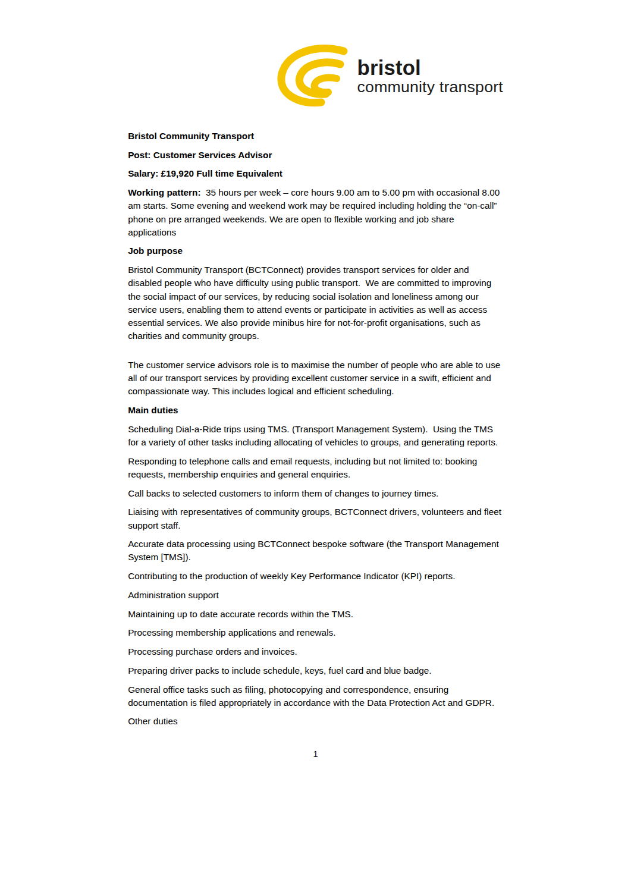bristol community transport
Bristol Community Transport
Post: Customer Services Advisor
Salary: £19,920 Full time Equivalent
Working pattern: 35 hours per week – core hours 9.00 am to 5.00 pm with occasional 8.00 am starts. Some evening and weekend work may be required including holding the “on-call” phone on pre arranged weekends. We are open to flexible working and job share applications
Job purpose
Bristol Community Transport (BCTConnect) provides transport services for older and disabled people who have difficulty using public transport. We are committed to improving the social impact of our services, by reducing social isolation and loneliness among our service users, enabling them to attend events or participate in activities as well as access essential services. We also provide minibus hire for not-for-profit organisations, such as charities and community groups.
The customer service advisors role is to maximise the number of people who are able to use all of our transport services by providing excellent customer service in a swift, efficient and compassionate way. This includes logical and efficient scheduling.
Main duties
Scheduling Dial-a-Ride trips using TMS. (Transport Management System). Using the TMS for a variety of other tasks including allocating of vehicles to groups, and generating reports.
Responding to telephone calls and email requests, including but not limited to: booking requests, membership enquiries and general enquiries.
Call backs to selected customers to inform them of changes to journey times.
Liaising with representatives of community groups, BCTConnect drivers, volunteers and fleet support staff.
Accurate data processing using BCTConnect bespoke software (the Transport Management System [TMS]).
Contributing to the production of weekly Key Performance Indicator (KPI) reports.
Administration support
Maintaining up to date accurate records within the TMS.
Processing membership applications and renewals.
Processing purchase orders and invoices.
Preparing driver packs to include schedule, keys, fuel card and blue badge.
General office tasks such as filing, photocopying and correspondence, ensuring documentation is filed appropriately in accordance with the Data Protection Act and GDPR.
Other duties
1